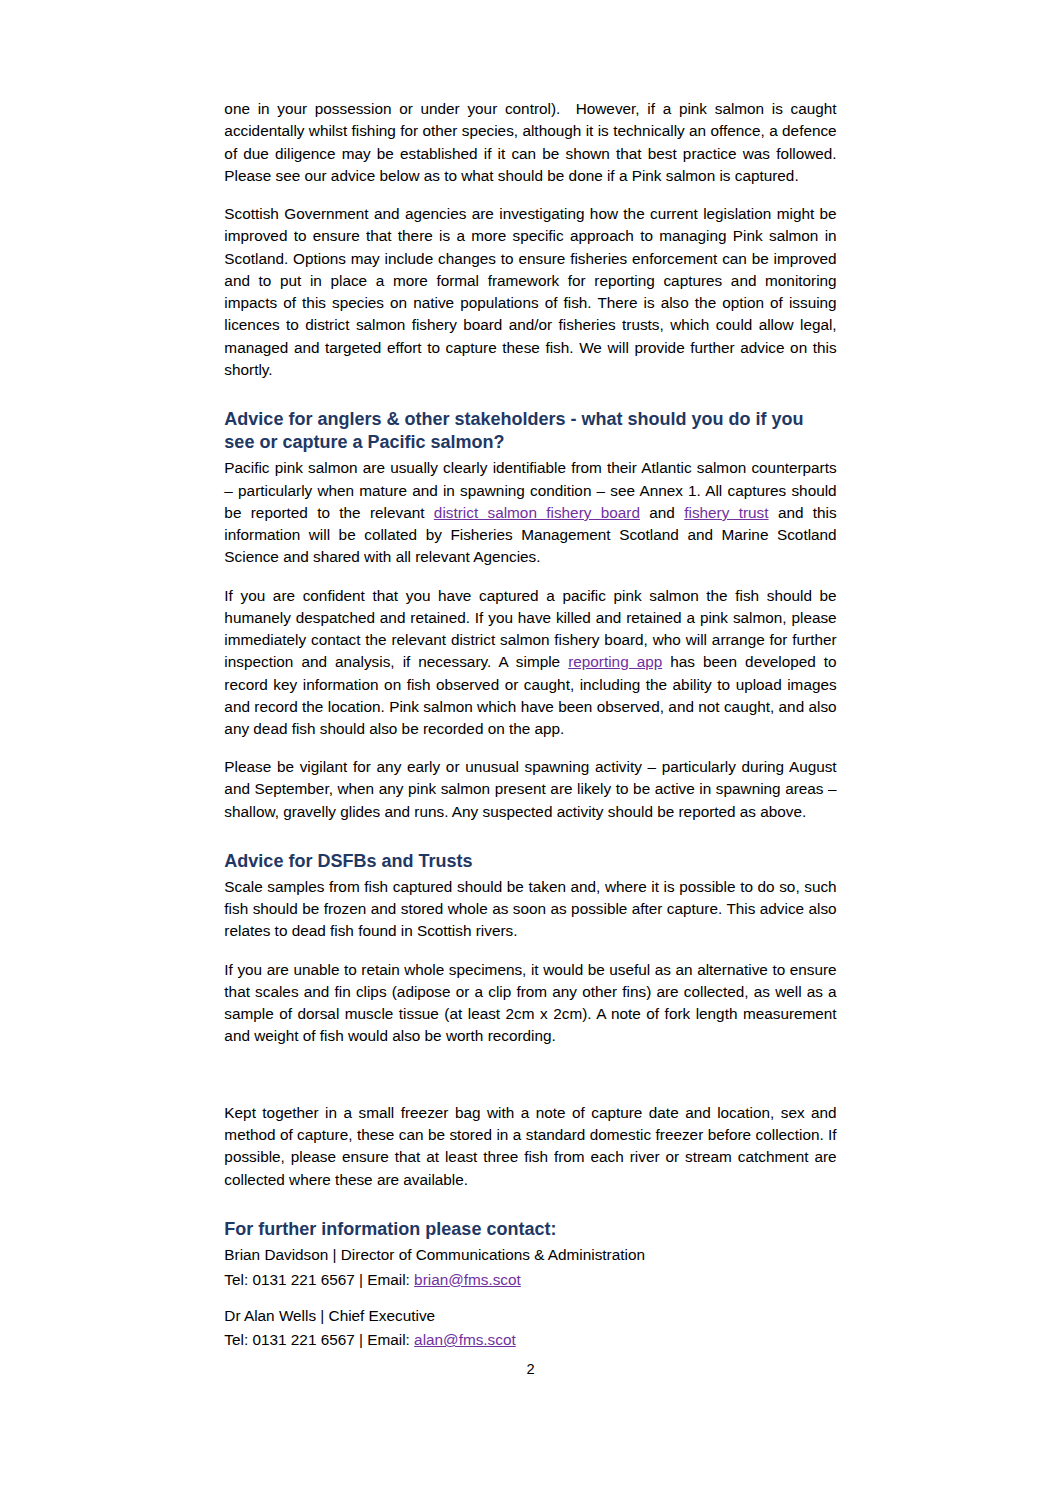one in your possession or under your control). However, if a pink salmon is caught accidentally whilst fishing for other species, although it is technically an offence, a defence of due diligence may be established if it can be shown that best practice was followed. Please see our advice below as to what should be done if a Pink salmon is captured.
Scottish Government and agencies are investigating how the current legislation might be improved to ensure that there is a more specific approach to managing Pink salmon in Scotland. Options may include changes to ensure fisheries enforcement can be improved and to put in place a more formal framework for reporting captures and monitoring impacts of this species on native populations of fish. There is also the option of issuing licences to district salmon fishery board and/or fisheries trusts, which could allow legal, managed and targeted effort to capture these fish. We will provide further advice on this shortly.
Advice for anglers & other stakeholders - what should you do if you see or capture a Pacific salmon?
Pacific pink salmon are usually clearly identifiable from their Atlantic salmon counterparts – particularly when mature and in spawning condition – see Annex 1. All captures should be reported to the relevant district salmon fishery board and fishery trust and this information will be collated by Fisheries Management Scotland and Marine Scotland Science and shared with all relevant Agencies.
If you are confident that you have captured a pacific pink salmon the fish should be humanely despatched and retained. If you have killed and retained a pink salmon, please immediately contact the relevant district salmon fishery board, who will arrange for further inspection and analysis, if necessary. A simple reporting app has been developed to record key information on fish observed or caught, including the ability to upload images and record the location. Pink salmon which have been observed, and not caught, and also any dead fish should also be recorded on the app.
Please be vigilant for any early or unusual spawning activity – particularly during August and September, when any pink salmon present are likely to be active in spawning areas – shallow, gravelly glides and runs. Any suspected activity should be reported as above.
Advice for DSFBs and Trusts
Scale samples from fish captured should be taken and, where it is possible to do so, such fish should be frozen and stored whole as soon as possible after capture. This advice also relates to dead fish found in Scottish rivers.
If you are unable to retain whole specimens, it would be useful as an alternative to ensure that scales and fin clips (adipose or a clip from any other fins) are collected, as well as a sample of dorsal muscle tissue (at least 2cm x 2cm). A note of fork length measurement and weight of fish would also be worth recording.
Kept together in a small freezer bag with a note of capture date and location, sex and method of capture, these can be stored in a standard domestic freezer before collection. If possible, please ensure that at least three fish from each river or stream catchment are collected where these are available.
For further information please contact:
Brian Davidson | Director of Communications & Administration
Tel: 0131 221 6567 | Email: brian@fms.scot
Dr Alan Wells | Chief Executive
Tel: 0131 221 6567 | Email: alan@fms.scot
2